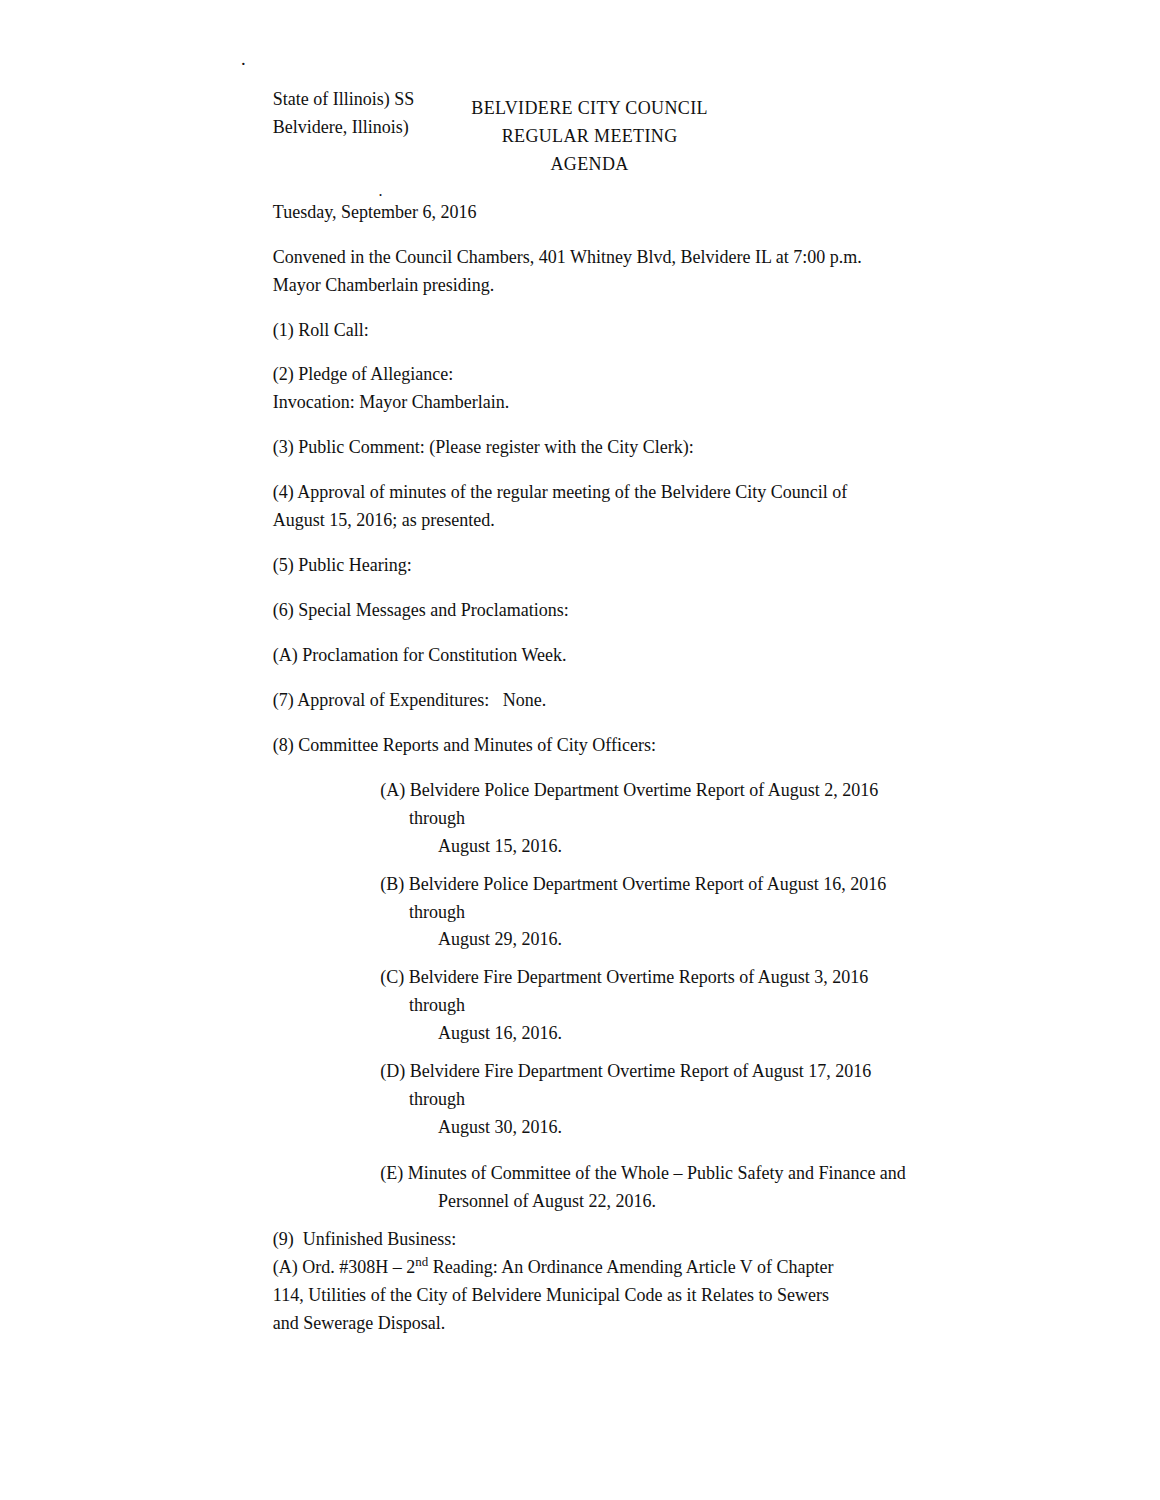.
State of Illinois) SS
Belvidere, Illinois)
BELVIDERE CITY COUNCIL
REGULAR MEETING
AGENDA
.
Tuesday, September 6, 2016
Convened in the Council Chambers, 401 Whitney Blvd, Belvidere IL at 7:00 p.m.
Mayor Chamberlain presiding.
(1) Roll Call:
(2) Pledge of Allegiance:
Invocation: Mayor Chamberlain.
(3) Public Comment: (Please register with the City Clerk):
(4) Approval of minutes of the regular meeting of the Belvidere City Council of
August 15, 2016; as presented.
(5) Public Hearing:
(6) Special Messages and Proclamations:
(A) Proclamation for Constitution Week.
(7) Approval of Expenditures: None.
(8) Committee Reports and Minutes of City Officers:
(A) Belvidere Police Department Overtime Report of August 2, 2016 through
August 15, 2016.
(B) Belvidere Police Department Overtime Report of August 16, 2016 through
August 29, 2016.
(C) Belvidere Fire Department Overtime Reports of August 3, 2016 through
August 16, 2016.
(D) Belvidere Fire Department Overtime Report of August 17, 2016 through
August 30, 2016.
(E) Minutes of Committee of the Whole – Public Safety and Finance and
Personnel of August 22, 2016.
(9) Unfinished Business:
(A) Ord. #308H – 2nd Reading: An Ordinance Amending Article V of Chapter
114, Utilities of the City of Belvidere Municipal Code as it Relates to Sewers
and Sewerage Disposal.